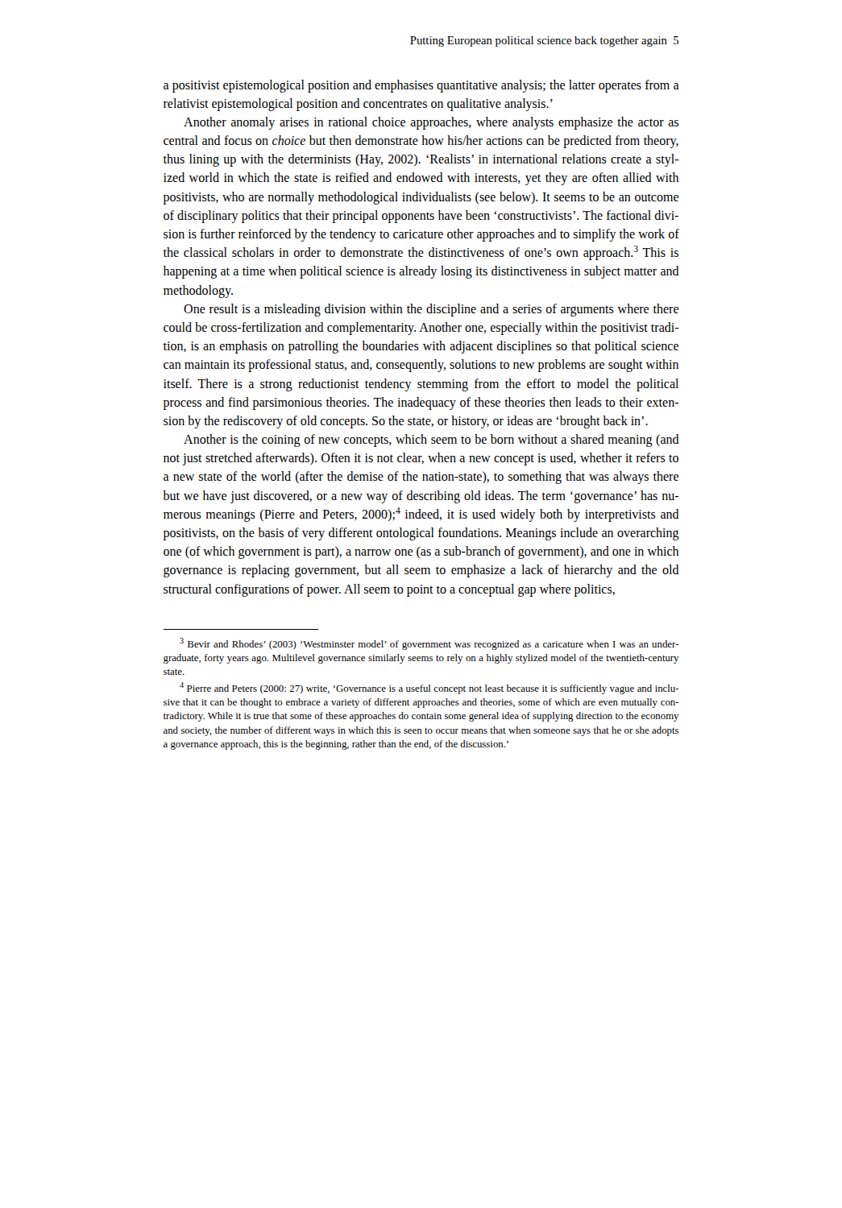Putting European political science back together again 5
a positivist epistemological position and emphasises quantitative analysis; the latter operates from a relativist epistemological position and concentrates on qualitative analysis.’
Another anomaly arises in rational choice approaches, where analysts emphasize the actor as central and focus on choice but then demonstrate how his/her actions can be predicted from theory, thus lining up with the determinists (Hay, 2002). ‘Realists’ in international relations create a stylized world in which the state is reified and endowed with interests, yet they are often allied with positivists, who are normally methodological individualists (see below). It seems to be an outcome of disciplinary politics that their principal opponents have been ‘constructivists’. The factional division is further reinforced by the tendency to caricature other approaches and to simplify the work of the classical scholars in order to demonstrate the distinctiveness of one’s own approach.3 This is happening at a time when political science is already losing its distinctiveness in subject matter and methodology.
One result is a misleading division within the discipline and a series of arguments where there could be cross-fertilization and complementarity. Another one, especially within the positivist tradition, is an emphasis on patrolling the boundaries with adjacent disciplines so that political science can maintain its professional status, and, consequently, solutions to new problems are sought within itself. There is a strong reductionist tendency stemming from the effort to model the political process and find parsimonious theories. The inadequacy of these theories then leads to their extension by the rediscovery of old concepts. So the state, or history, or ideas are ‘brought back in’.
Another is the coining of new concepts, which seem to be born without a shared meaning (and not just stretched afterwards). Often it is not clear, when a new concept is used, whether it refers to a new state of the world (after the demise of the nation-state), to something that was always there but we have just discovered, or a new way of describing old ideas. The term ‘governance’ has numerous meanings (Pierre and Peters, 2000);4 indeed, it is used widely both by interpretivists and positivists, on the basis of very different ontological foundations. Meanings include an overarching one (of which government is part), a narrow one (as a sub-branch of government), and one in which governance is replacing government, but all seem to emphasize a lack of hierarchy and the old structural configurations of power. All seem to point to a conceptual gap where politics,
3 Bevir and Rhodes’ (2003) ‘Westminster model’ of government was recognized as a caricature when I was an undergraduate, forty years ago. Multilevel governance similarly seems to rely on a highly stylized model of the twentieth-century state.
4 Pierre and Peters (2000: 27) write, ‘Governance is a useful concept not least because it is sufficiently vague and inclusive that it can be thought to embrace a variety of different approaches and theories, some of which are even mutually contradictory. While it is true that some of these approaches do contain some general idea of supplying direction to the economy and society, the number of different ways in which this is seen to occur means that when someone says that he or she adopts a governance approach, this is the beginning, rather than the end, of the discussion.’